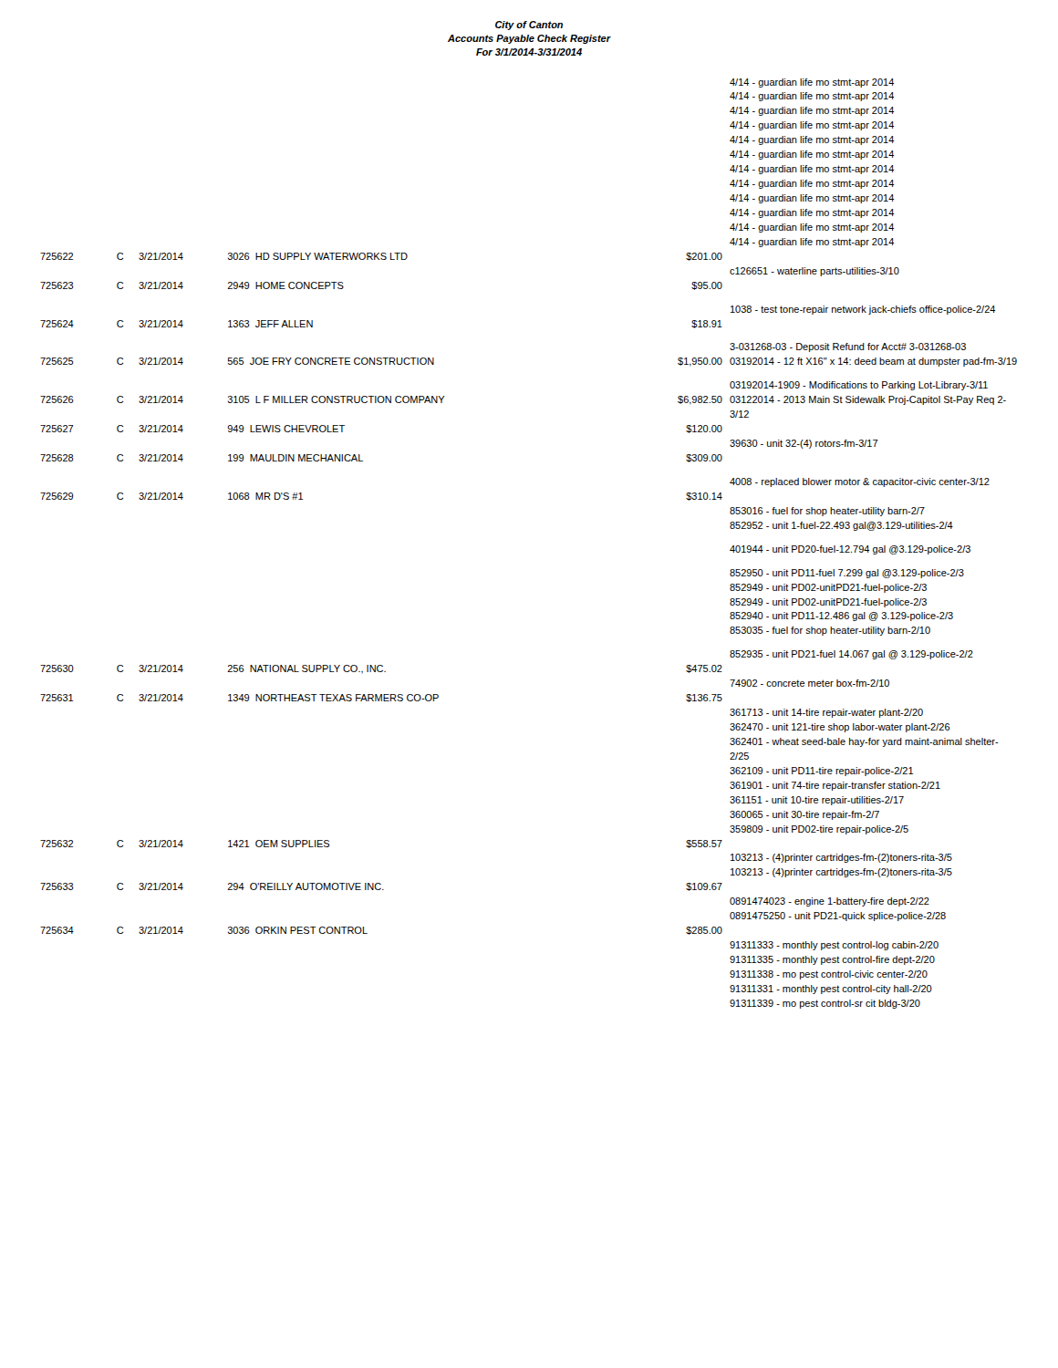City of Canton
Accounts Payable Check Register
For 3/1/2014-3/31/2014
| | | | | | 4/14 - guardian life mo stmt-apr 2014 |
| | | | | | 4/14 - guardian life mo stmt-apr 2014 |
| | | | | | 4/14 - guardian life mo stmt-apr 2014 |
| | | | | | 4/14 - guardian life mo stmt-apr 2014 |
| | | | | | 4/14 - guardian life mo stmt-apr 2014 |
| | | | | | 4/14 - guardian life mo stmt-apr 2014 |
| | | | | | 4/14 - guardian life mo stmt-apr 2014 |
| | | | | | 4/14 - guardian life mo stmt-apr 2014 |
| | | | | | 4/14 - guardian life mo stmt-apr 2014 |
| | | | | | 4/14 - guardian life mo stmt-apr 2014 |
| | | | | | 4/14 - guardian life mo stmt-apr 2014 |
| | | | | | 4/14 - guardian life mo stmt-apr 2014 |
| 725622 | C | 3/21/2014 | 3026 HD SUPPLY WATERWORKS LTD | $201.00 | |
| | | | | | c126651 - waterline parts-utilities-3/10 |
| 725623 | C | 3/21/2014 | 2949 HOME CONCEPTS | $95.00 | |
| | | | | | 1038 - test tone-repair network jack-chiefs office-police-2/24 |
| 725624 | C | 3/21/2014 | 1363 JEFF ALLEN | $18.91 | |
| | | | | | 3-031268-03 - Deposit Refund for Acct# 3-031268-03 |
| 725625 | C | 3/21/2014 | 565 JOE FRY CONCRETE CONSTRUCTION | $1,950.00 | 03192014 - 12 ft X16" x 14: deed beam at dumpster pad-fm-3/19 |
| | | | | | 03192014-1909 - Modifications to Parking Lot-Library-3/11 |
| 725626 | C | 3/21/2014 | 3105 L F MILLER CONSTRUCTION COMPANY | $6,982.50 | 03122014 - 2013 Main St Sidewalk Proj-Capitol St-Pay Req 2-3/12 |
| 725627 | C | 3/21/2014 | 949 LEWIS CHEVROLET | $120.00 | |
| | | | | | 39630 - unit 32-(4) rotors-fm-3/17 |
| 725628 | C | 3/21/2014 | 199 MAULDIN MECHANICAL | $309.00 | |
| | | | | | 4008 - replaced blower motor & capacitor-civic center-3/12 |
| 725629 | C | 3/21/2014 | 1068 MR D'S #1 | $310.14 | |
| | | | | | 853016 - fuel for shop heater-utility barn-2/7 |
| | | | | | 852952 - unit 1-fuel-22.493 gal@3.129-utilities-2/4 |
| | | | | | 401944 - unit PD20-fuel-12.794 gal @3.129-police-2/3 |
| | | | | | 852950 - unit PD11-fuel 7.299 gal @3.129-police-2/3 |
| | | | | | 852949 - unit PD02-unitPD21-fuel-police-2/3 |
| | | | | | 852949 - unit PD02-unitPD21-fuel-police-2/3 |
| | | | | | 852940 - unit PD11-12.486 gal @ 3.129-police-2/3 |
| | | | | | 853035 - fuel for shop heater-utility barn-2/10 |
| | | | | | 852935 - unit PD21-fuel 14.067 gal @ 3.129-police-2/2 |
| 725630 | C | 3/21/2014 | 256 NATIONAL SUPPLY CO., INC. | $475.02 | |
| | | | | | 74902 - concrete meter box-fm-2/10 |
| 725631 | C | 3/21/2014 | 1349 NORTHEAST TEXAS FARMERS CO-OP | $136.75 | |
| | | | | | 361713 - unit 14-tire repair-water plant-2/20 |
| | | | | | 362470 - unit 121-tire shop labor-water plant-2/26 |
| | | | | | 362401 - wheat seed-bale hay-for yard maint-animal shelter-2/25 |
| | | | | | 362109 - unit PD11-tire repair-police-2/21 |
| | | | | | 361901 - unit 74-tire repair-transfer station-2/21 |
| | | | | | 361151 - unit 10-tire repair-utilities-2/17 |
| | | | | | 360065 - unit 30-tire repair-fm-2/7 |
| | | | | | 359809 - unit PD02-tire repair-police-2/5 |
| 725632 | C | 3/21/2014 | 1421 OEM SUPPLIES | $558.57 | |
| | | | | | 103213 - (4)printer cartridges-fm-(2)toners-rita-3/5 |
| | | | | | 103213 - (4)printer cartridges-fm-(2)toners-rita-3/5 |
| 725633 | C | 3/21/2014 | 294 O'REILLY AUTOMOTIVE INC. | $109.67 | |
| | | | | | 0891474023 - engine 1-battery-fire dept-2/22 |
| | | | | | 0891475250 - unit PD21-quick splice-police-2/28 |
| 725634 | C | 3/21/2014 | 3036 ORKIN PEST CONTROL | $285.00 | |
| | | | | | 91311333 - monthly pest control-log cabin-2/20 |
| | | | | | 91311335 - monthly pest control-fire dept-2/20 |
| | | | | | 91311338 - mo pest control-civic center-2/20 |
| | | | | | 91311331 - monthly pest control-city hall-2/20 |
| | | | | | 91311339 - mo pest control-sr cit bldg-3/20 |